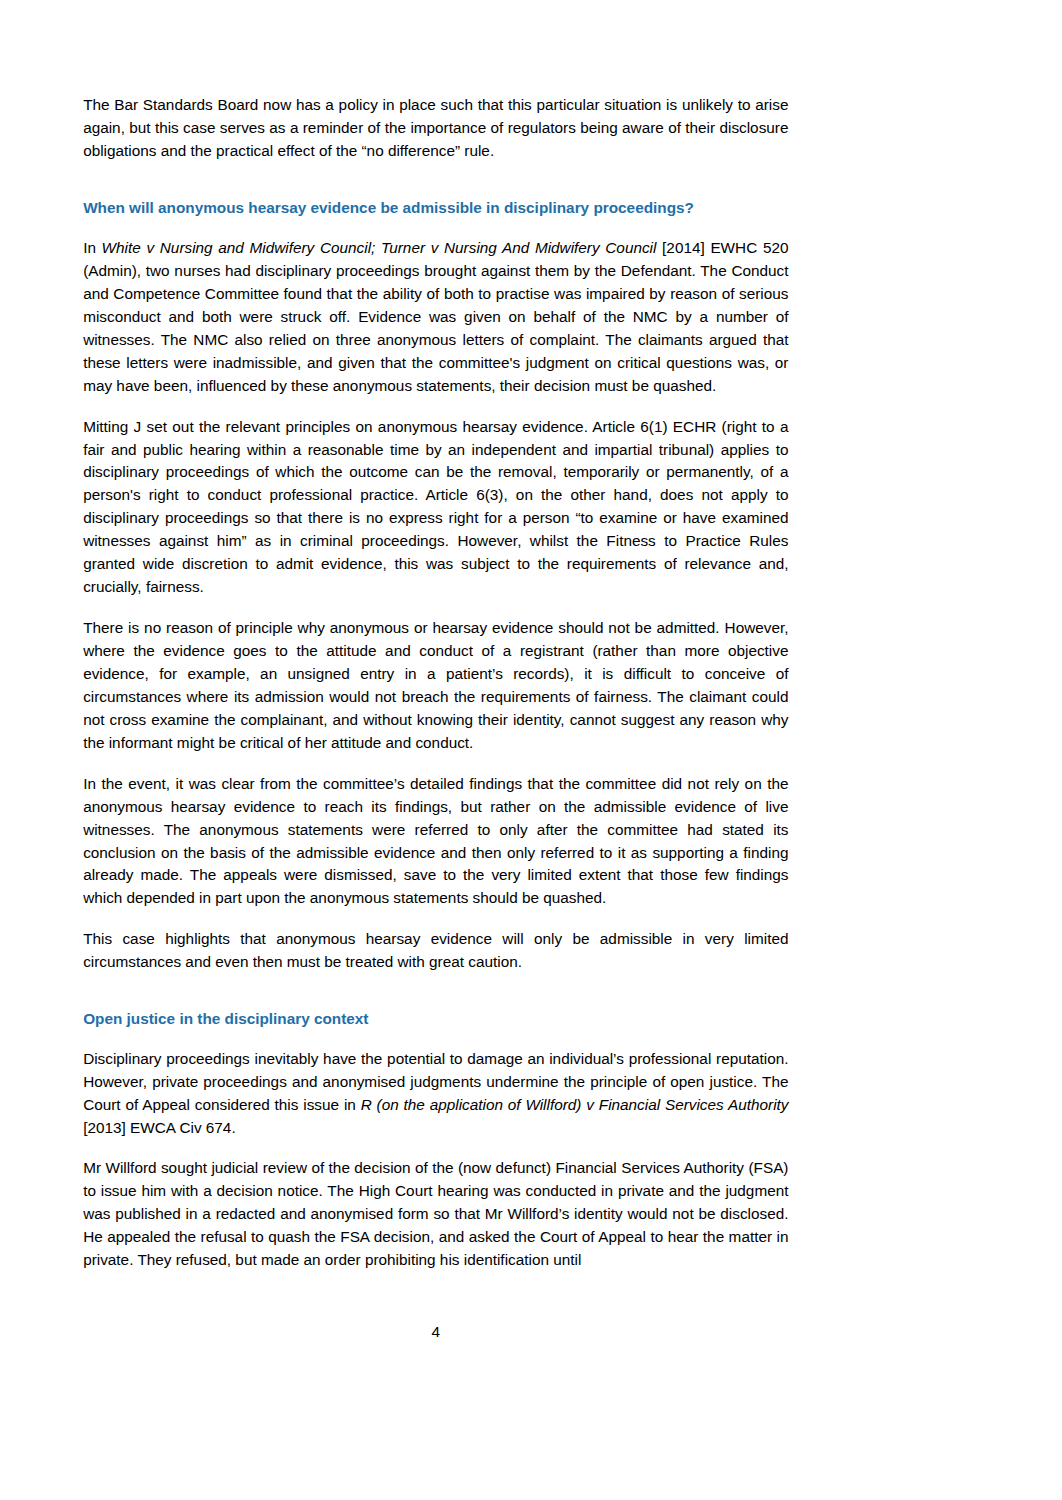The Bar Standards Board now has a policy in place such that this particular situation is unlikely to arise again, but this case serves as a reminder of the importance of regulators being aware of their disclosure obligations and the practical effect of the “no difference” rule.
When will anonymous hearsay evidence be admissible in disciplinary proceedings?
In White v Nursing and Midwifery Council; Turner v Nursing And Midwifery Council [2014] EWHC 520 (Admin), two nurses had disciplinary proceedings brought against them by the Defendant. The Conduct and Competence Committee found that the ability of both to practise was impaired by reason of serious misconduct and both were struck off. Evidence was given on behalf of the NMC by a number of witnesses. The NMC also relied on three anonymous letters of complaint. The claimants argued that these letters were inadmissible, and given that the committee's judgment on critical questions was, or may have been, influenced by these anonymous statements, their decision must be quashed.
Mitting J set out the relevant principles on anonymous hearsay evidence. Article 6(1) ECHR (right to a fair and public hearing within a reasonable time by an independent and impartial tribunal) applies to disciplinary proceedings of which the outcome can be the removal, temporarily or permanently, of a person's right to conduct professional practice. Article 6(3), on the other hand, does not apply to disciplinary proceedings so that there is no express right for a person “to examine or have examined witnesses against him” as in criminal proceedings. However, whilst the Fitness to Practice Rules granted wide discretion to admit evidence, this was subject to the requirements of relevance and, crucially, fairness.
There is no reason of principle why anonymous or hearsay evidence should not be admitted. However, where the evidence goes to the attitude and conduct of a registrant (rather than more objective evidence, for example, an unsigned entry in a patient’s records), it is difficult to conceive of circumstances where its admission would not breach the requirements of fairness. The claimant could not cross examine the complainant, and without knowing their identity, cannot suggest any reason why the informant might be critical of her attitude and conduct.
In the event, it was clear from the committee’s detailed findings that the committee did not rely on the anonymous hearsay evidence to reach its findings, but rather on the admissible evidence of live witnesses. The anonymous statements were referred to only after the committee had stated its conclusion on the basis of the admissible evidence and then only referred to it as supporting a finding already made. The appeals were dismissed, save to the very limited extent that those few findings which depended in part upon the anonymous statements should be quashed.
This case highlights that anonymous hearsay evidence will only be admissible in very limited circumstances and even then must be treated with great caution.
Open justice in the disciplinary context
Disciplinary proceedings inevitably have the potential to damage an individual’s professional reputation. However, private proceedings and anonymised judgments undermine the principle of open justice. The Court of Appeal considered this issue in R (on the application of Willford) v Financial Services Authority [2013] EWCA Civ 674.
Mr Willford sought judicial review of the decision of the (now defunct) Financial Services Authority (FSA) to issue him with a decision notice. The High Court hearing was conducted in private and the judgment was published in a redacted and anonymised form so that Mr Willford’s identity would not be disclosed. He appealed the refusal to quash the FSA decision, and asked the Court of Appeal to hear the matter in private. They refused, but made an order prohibiting his identification until
4